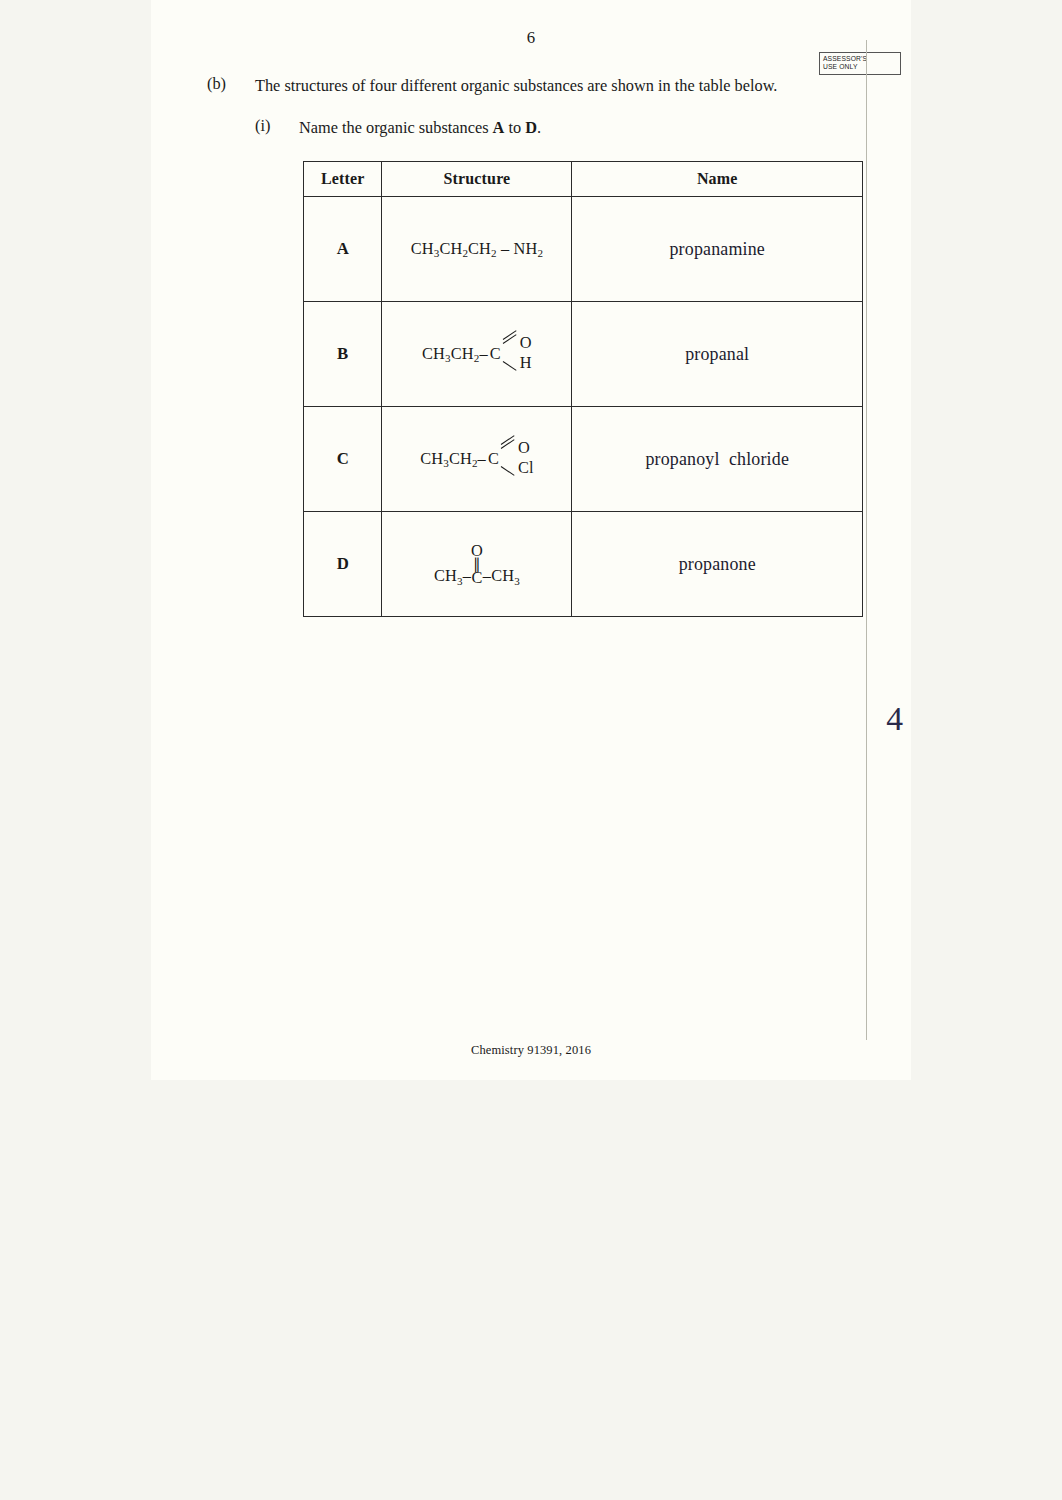6
Assessor's
use only
(b)
The structures of four different organic substances are shown in the table below.
(i)
Name the organic substances A to D.
| Letter | Structure | Name |
| --- | --- | --- |
| A | CH 3 CH 2 CH 2 – NH 2 | propan amine |
| B | CH 3 CH 2 – C O H | propanal |
| C | CH 3 CH 2 – C O Cl | propanoyl chloride |
| D | CH 3 – O ∥ C –CH 3 | propanone |
4
Chemistry 91391, 2016